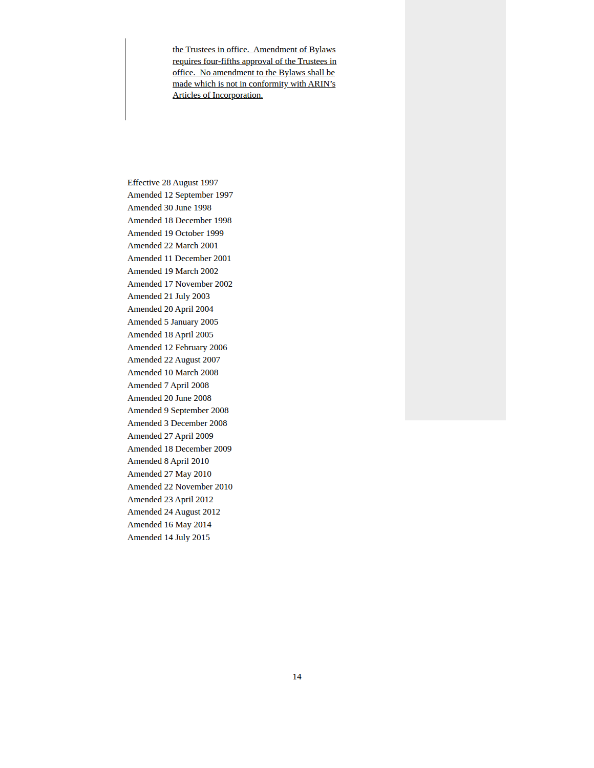the Trustees in office. Amendment of Bylaws requires four-fifths approval of the Trustees in office. No amendment to the Bylaws shall be made which is not in conformity with ARIN’s Articles of Incorporation.
Effective 28 August 1997
Amended 12 September 1997
Amended 30 June 1998
Amended 18 December 1998
Amended 19 October 1999
Amended 22 March 2001
Amended 11 December 2001
Amended 19 March 2002
Amended 17 November 2002
Amended 21 July 2003
Amended 20 April 2004
Amended 5 January 2005
Amended 18 April 2005
Amended 12 February 2006
Amended 22 August 2007
Amended 10 March 2008
Amended 7 April 2008
Amended 20 June 2008
Amended 9 September 2008
Amended 3 December 2008
Amended 27 April 2009
Amended 18 December 2009
Amended 8 April 2010
Amended 27 May 2010
Amended 22 November 2010
Amended 23 April 2012
Amended 24 August 2012
Amended 16 May 2014
Amended 14 July 2015
14